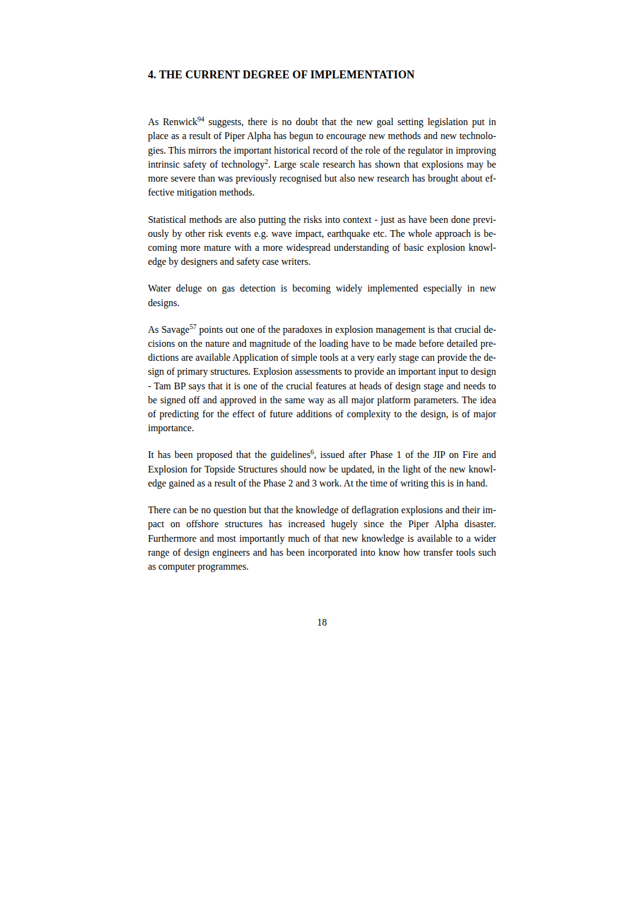4. THE CURRENT DEGREE OF IMPLEMENTATION
As Renwick94 suggests, there is no doubt that the new goal setting legislation put in place as a result of Piper Alpha has begun to encourage new methods and new technologies. This mirrors the important historical record of the role of the regulator in improving intrinsic safety of technology2. Large scale research has shown that explosions may be more severe than was previously recognised but also new research has brought about effective mitigation methods.
Statistical methods are also putting the risks into context - just as have been done previously by other risk events e.g. wave impact, earthquake etc. The whole approach is becoming more mature with a more widespread understanding of basic explosion knowledge by designers and safety case writers.
Water deluge on gas detection is becoming widely implemented especially in new designs.
As Savage57 points out one of the paradoxes in explosion management is that crucial decisions on the nature and magnitude of the loading have to be made before detailed predictions are available Application of simple tools at a very early stage can provide the design of primary structures. Explosion assessments to provide an important input to design - Tam BP says that it is one of the crucial features at heads of design stage and needs to be signed off and approved in the same way as all major platform parameters. The idea of predicting for the effect of future additions of complexity to the design, is of major importance.
It has been proposed that the guidelines6, issued after Phase 1 of the JIP on Fire and Explosion for Topside Structures should now be updated, in the light of the new knowledge gained as a result of the Phase 2 and 3 work. At the time of writing this is in hand.
There can be no question but that the knowledge of deflagration explosions and their impact on offshore structures has increased hugely since the Piper Alpha disaster. Furthermore and most importantly much of that new knowledge is available to a wider range of design engineers and has been incorporated into know how transfer tools such as computer programmes.
18